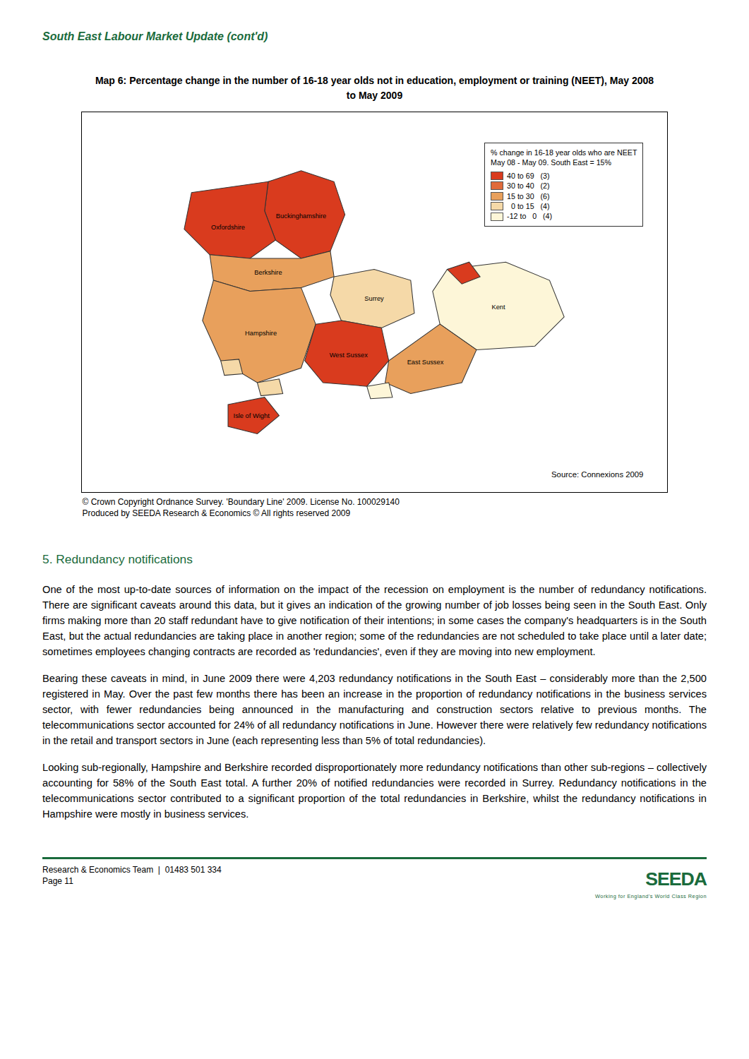South East Labour Market Update (cont'd)
Map 6: Percentage change in the number of 16-18 year olds not in education, employment or training (NEET), May 2008 to May 2009
Buckinghamshire Oxfordshire Berkshire Surrey Kent Hampshire West Sussex East Sussex Isle of Wight
% change in 16-18 year olds who are NEET
May 08 - May 09. South East = 15%
40 to 69 (3)
30 to 40 (2)
15 to 30 (6)
0 to 15 (4)
-12 to 0 (4)
Source: Connexions 2009
© Crown Copyright Ordnance Survey. 'Boundary Line' 2009. License No. 100029140
Produced by SEEDA Research & Economics © All rights reserved 2009
5. Redundancy notifications
One of the most up-to-date sources of information on the impact of the recession on employment is the number of redundancy notifications. There are significant caveats around this data, but it gives an indication of the growing number of job losses being seen in the South East. Only firms making more than 20 staff redundant have to give notification of their intentions; in some cases the company's headquarters is in the South East, but the actual redundancies are taking place in another region; some of the redundancies are not scheduled to take place until a later date; sometimes employees changing contracts are recorded as 'redundancies', even if they are moving into new employment.
Bearing these caveats in mind, in June 2009 there were 4,203 redundancy notifications in the South East – considerably more than the 2,500 registered in May. Over the past few months there has been an increase in the proportion of redundancy notifications in the business services sector, with fewer redundancies being announced in the manufacturing and construction sectors relative to previous months. The telecommunications sector accounted for 24% of all redundancy notifications in June. However there were relatively few redundancy notifications in the retail and transport sectors in June (each representing less than 5% of total redundancies).
Looking sub-regionally, Hampshire and Berkshire recorded disproportionately more redundancy notifications than other sub-regions – collectively accounting for 58% of the South East total. A further 20% of notified redundancies were recorded in Surrey. Redundancy notifications in the telecommunications sector contributed to a significant proportion of the total redundancies in Berkshire, whilst the redundancy notifications in Hampshire were mostly in business services.
Research & Economics Team | 01483 501 334
Page 11
SEEDA
Working for England's World Class Region